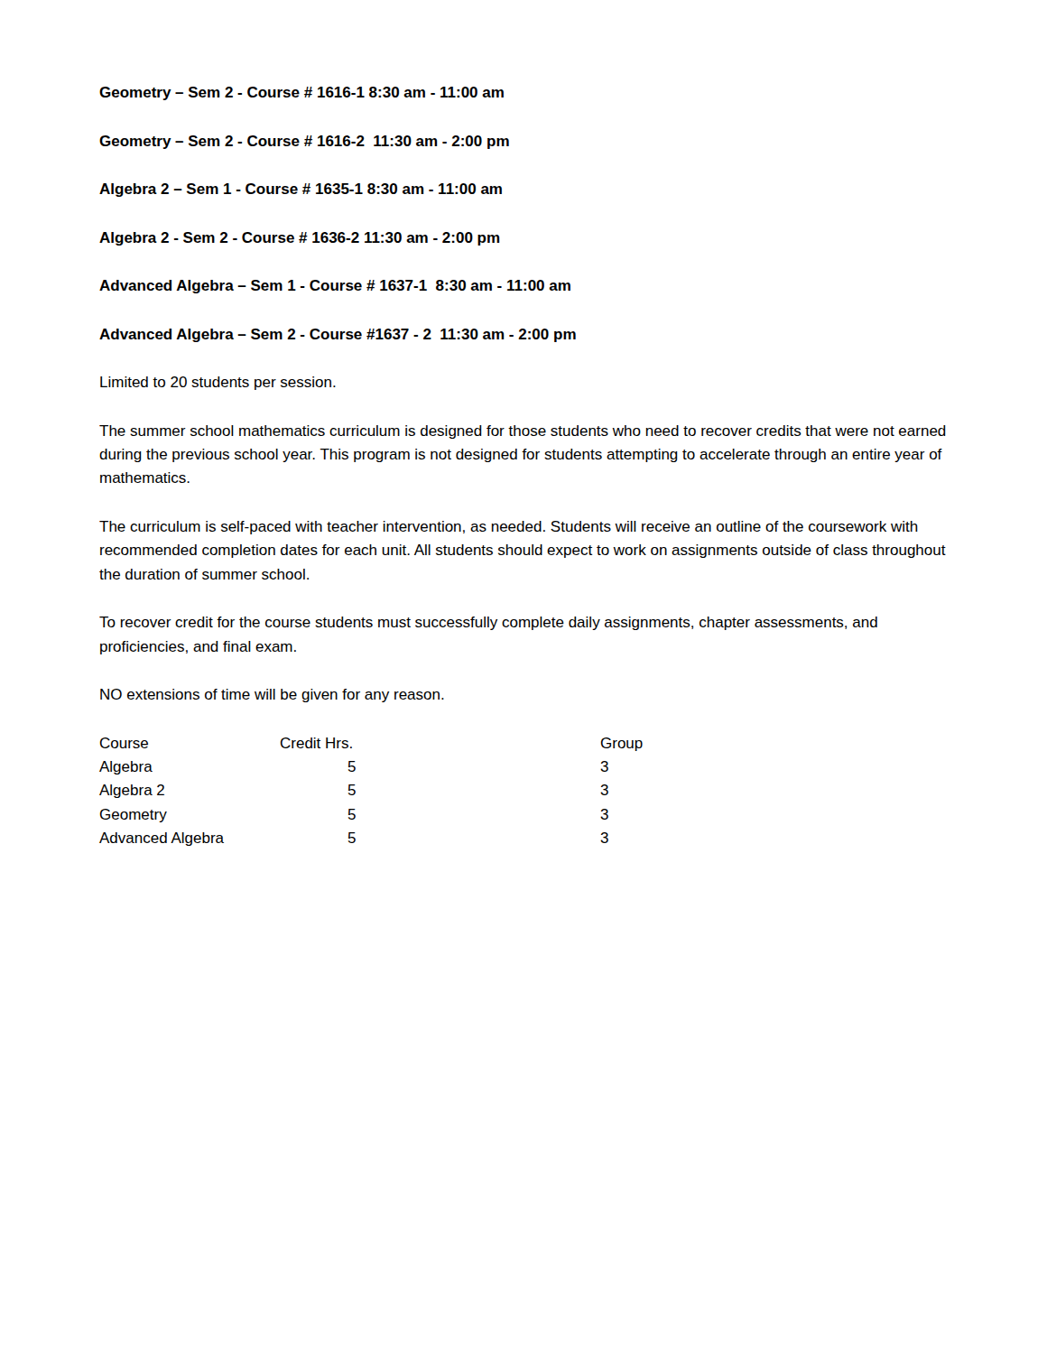Geometry – Sem 2 - Course # 1616-1 8:30 am - 11:00 am
Geometry – Sem 2 - Course # 1616-2 11:30 am - 2:00 pm
Algebra 2 – Sem 1 - Course # 1635-1 8:30 am - 11:00 am
Algebra 2 - Sem 2 - Course # 1636-2 11:30 am - 2:00 pm
Advanced Algebra – Sem 1 - Course # 1637-1 8:30 am - 11:00 am
Advanced Algebra – Sem 2 - Course #1637 - 2 11:30 am - 2:00 pm
Limited to 20 students per session.
The summer school mathematics curriculum is designed for those students who need to recover credits that were not earned during the previous school year. This program is not designed for students attempting to accelerate through an entire year of mathematics.
The curriculum is self-paced with teacher intervention, as needed. Students will receive an outline of the coursework with recommended completion dates for each unit. All students should expect to work on assignments outside of class throughout the duration of summer school.
To recover credit for the course students must successfully complete daily assignments, chapter assessments, and proficiencies, and final exam.
NO extensions of time will be given for any reason.
| Course | Credit Hrs. | Group |
| --- | --- | --- |
| Algebra | 5 | 3 |
| Algebra 2 | 5 | 3 |
| Geometry | 5 | 3 |
| Advanced Algebra | 5 | 3 |